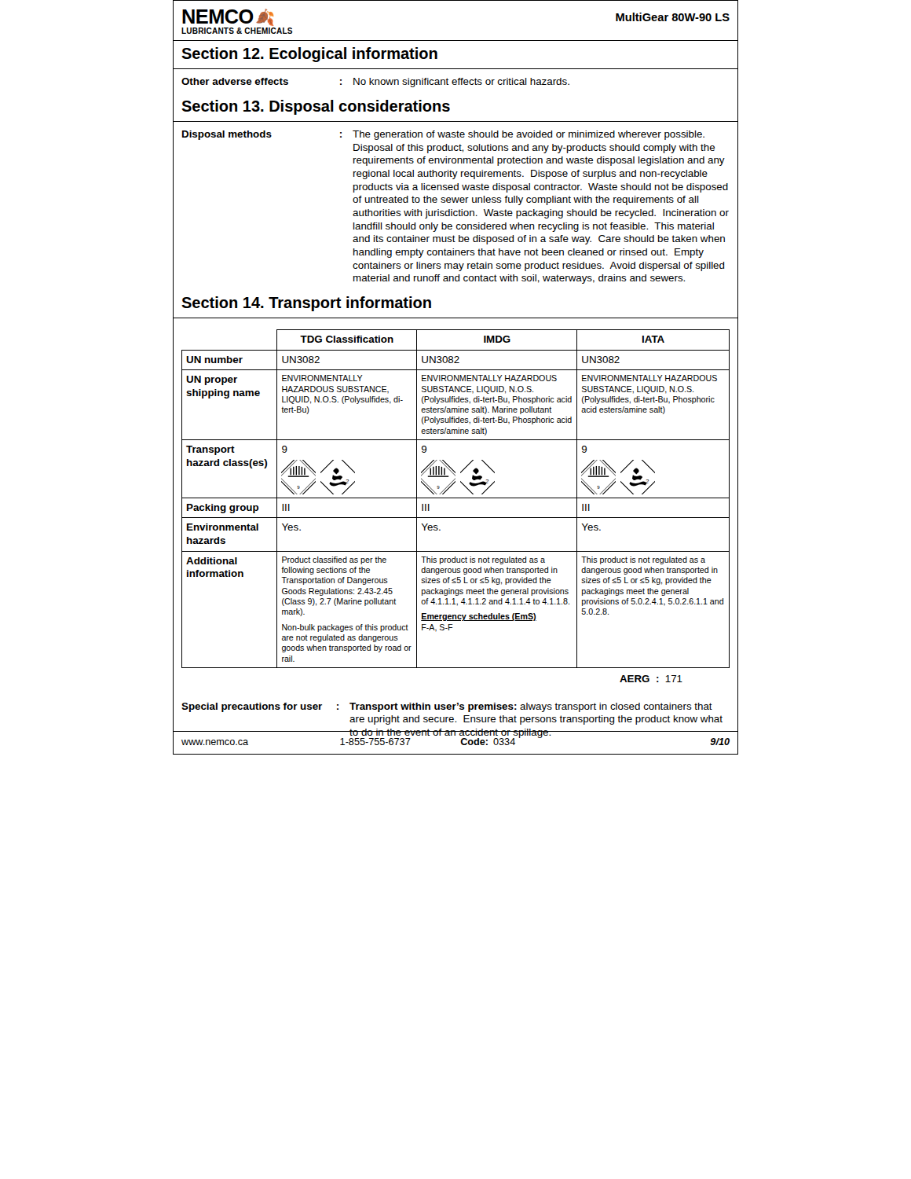NEMCO🍂
LUBRICANTS & CHEMICALS
MultiGear 80W-90 LS
Section 12. Ecological information
Other adverse effects
:
No known significant effects or critical hazards.
Section 13. Disposal considerations
Disposal methods
:
The generation of waste should be avoided or minimized wherever possible. Disposal of this product, solutions and any by-products should comply with the requirements of environmental protection and waste disposal legislation and any regional local authority requirements. Dispose of surplus and non-recyclable products via a licensed waste disposal contractor. Waste should not be disposed of untreated to the sewer unless fully compliant with the requirements of all authorities with jurisdiction. Waste packaging should be recycled. Incineration or landfill should only be considered when recycling is not feasible. This material and its container must be disposed of in a safe way. Care should be taken when handling empty containers that have not been cleaned or rinsed out. Empty containers or liners may retain some product residues. Avoid dispersal of spilled material and runoff and contact with soil, waterways, drains and sewers.
Section 14. Transport information
| | TDG Classification | IMDG | IATA |
| --- | --- | --- | --- |
| UN number | UN3082 | UN3082 | UN3082 |
| UN proper shipping name | ENVIRONMENTALLY HAZARDOUS SUBSTANCE, LIQUID, N.O.S. (Polysulfides, di-tert-Bu) | ENVIRONMENTALLY HAZARDOUS SUBSTANCE, LIQUID, N.O.S. (Polysulfides, di-tert-Bu, Phosphoric acid esters/amine salt). Marine pollutant (Polysulfides, di-tert-Bu, Phosphoric acid esters/amine salt) | ENVIRONMENTALLY HAZARDOUS SUBSTANCE, LIQUID, N.O.S. (Polysulfides, di-tert-Bu, Phosphoric acid esters/amine salt) |
| Transport hazard class(es) | 9 9 2 | 9 9 2 | 9 9 2 |
| Packing group | III | III | III |
| Environmental hazards | Yes. | Yes. | Yes. |
| Additional information | Product classified as per the following sections of the Transportation of Dangerous Goods Regulations: 2.43-2.45 (Class 9), 2.7 (Marine pollutant mark). Non-bulk packages of this product are not regulated as dangerous goods when transported by road or rail. | This product is not regulated as a dangerous good when transported in sizes of ≤5 L or ≤5 kg, provided the packagings meet the general provisions of 4.1.1.1, 4.1.1.2 and 4.1.1.4 to 4.1.1.8. Emergency schedules (EmS) F-A, S-F | This product is not regulated as a dangerous good when transported in sizes of ≤5 L or ≤5 kg, provided the packagings meet the general provisions of 5.0.2.4.1, 5.0.2.6.1.1 and 5.0.2.8. |
AERG : 171
Special precautions for user
:
Transport within user’s premises: always transport in closed containers that are upright and secure. Ensure that persons transporting the product know what to do in the event of an accident or spillage.
www.nemco.ca
1-855-755-6737
Code: 0334
9/10